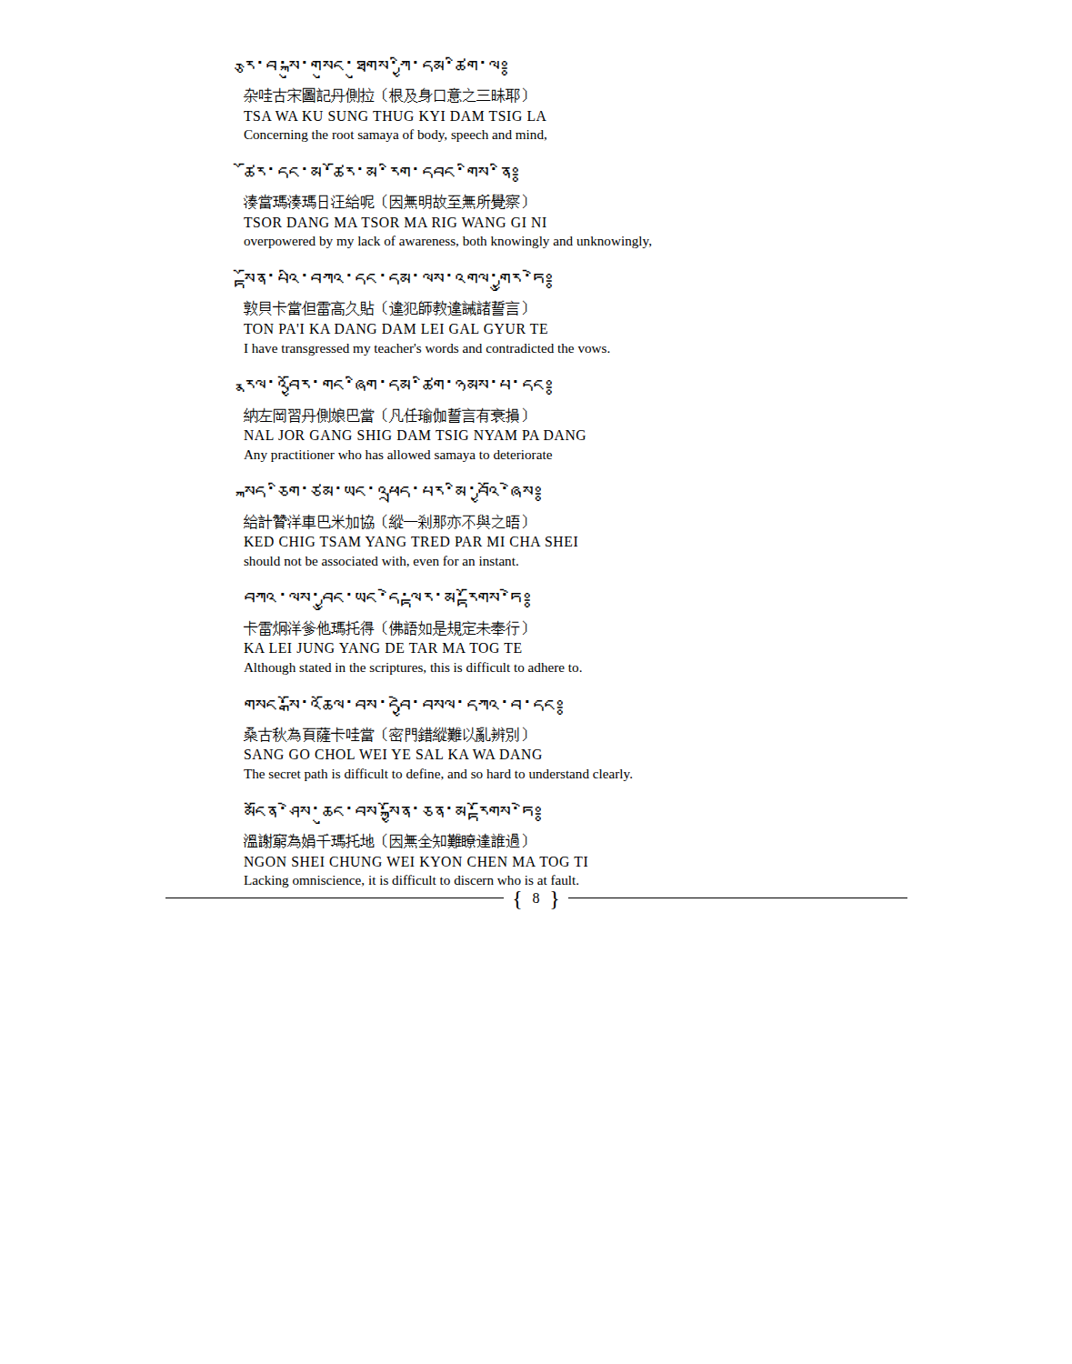རྩ་བ་སྐུ་གསུང་ཐུགས་ཀྱི་དམ་ཚིག་ལ༔
杂哇古宋圖記丹側拉〔根及身口意之三昧耶〕
TSA WA KU SUNG THUG KYI DAM TSIG LA
Concerning the root samaya of body, speech and mind,
ཚོར་དང་མ་ཚོར་མ་རིག་དབང་གིས་ནི༔
湊當瑪湊瑪日汪給呢〔因無明故至無所覺察〕
TSOR DANG MA TSOR MA RIG WANG GI NI
overpowered by my lack of awareness, both knowingly and unknowingly,
སྟོན་པའི་བཀའ་དང་དམ་ལས་འགལ་གྱུར་ཏེ༔
敦貝卡當但雷高久貼〔違犯師教違誡諸誓言〕
TON PA'I KA DANG DAM LEI GAL GYUR TE
I have transgressed my teacher's words and contradicted the vows.
རྣལ་འབྱོར་གང་ཞིག་དམ་ཚིག་ཉམས་པ་དང༔
納左岡習丹側娘巴當〔凡任瑜伽誓言有衰損〕
NAL JOR GANG SHIG DAM TSIG NYAM PA DANG
Any practitioner who has allowed samaya to deteriorate
སྐད་ཅིག་ཙམ་ཡང་འཕྲད་པར་མི་བྱའོ་ཞེས༔
給計贊洋車巴米加協〔縱一剎那亦不與之晤〕
KED CHIG TSAM YANG TRED PAR MI CHA SHEI
should not be associated with, even for an instant.
བཀའ་ལས་བྱུང་ཡང་དེ་ལྟར་མ་རྟོགས་ཏེ༔
卡雷炯洋爹他瑪托得〔佛語如是規定未奉行〕
KA LEI JUNG YANG DE TAR MA TOG TE
Although stated in the scriptures, this is difficult to adhere to.
གསང་སྒོ་འཆོལ་བས་དབྱེ་བསལ་དཀའ་བ་དང༔
桑古秋為頁薩卡哇當〔密門錯縱難以亂辨別〕
SANG GO CHOL WEI YE SAL KA WA DANG
The secret path is difficult to define, and so hard to understand clearly.
མངོན་ཤེས་ཆུང་བས་སྐྱོན་ཅན་མ་རྟོགས་ཏེ༔
溫謝窮為娟千瑪托地〔因無全知難瞭達誰過〕
NGON SHEI CHUNG WEI KYON CHEN MA TOG TI
Lacking omniscience, it is difficult to discern who is at fault.
8